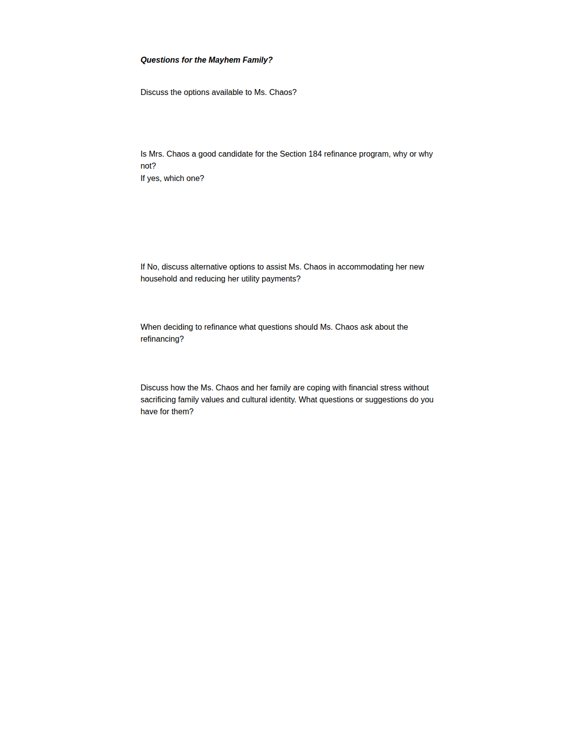Questions for the Mayhem Family?
Discuss the options available to Ms. Chaos?
Is Mrs. Chaos a good candidate for the Section 184 refinance program, why or why not?
If yes, which one?
If No, discuss alternative options to assist Ms. Chaos in accommodating her new household and reducing her utility payments?
When deciding to refinance what questions should Ms. Chaos ask about the refinancing?
Discuss how the Ms. Chaos and her family are coping with financial stress without sacrificing family values and cultural identity. What questions or suggestions do you have for them?